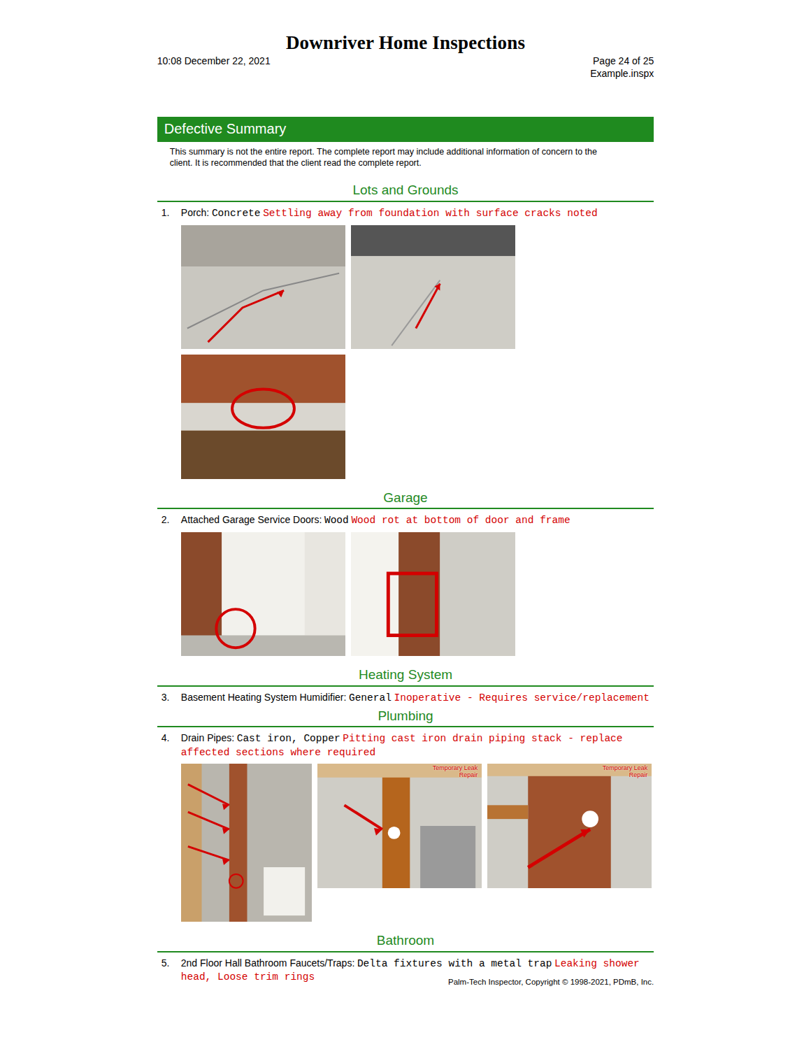Downriver Home Inspections
10:08 December 22, 2021
Page 24 of 25
Example.inspx
Defective Summary
This summary is not the entire report. The complete report may include additional information of concern to the client. It is recommended that the client read the complete report.
Lots and Grounds
Porch: Concrete Settling away from foundation with surface cracks noted
Garage
Attached Garage Service Doors: Wood Wood rot at bottom of door and frame
Heating System
Basement Heating System Humidifier: General Inoperative - Requires service/replacement
Plumbing
Drain Pipes: Cast iron, Copper Pitting cast iron drain piping stack - replace affected sections where required
Temporary Leak
Repair
Temporary Leak
Repair
Bathroom
2nd Floor Hall Bathroom Faucets/Traps: Delta fixtures with a metal trap Leaking shower head, Loose trim rings
Palm-Tech Inspector, Copyright © 1998-2021, PDmB, Inc.